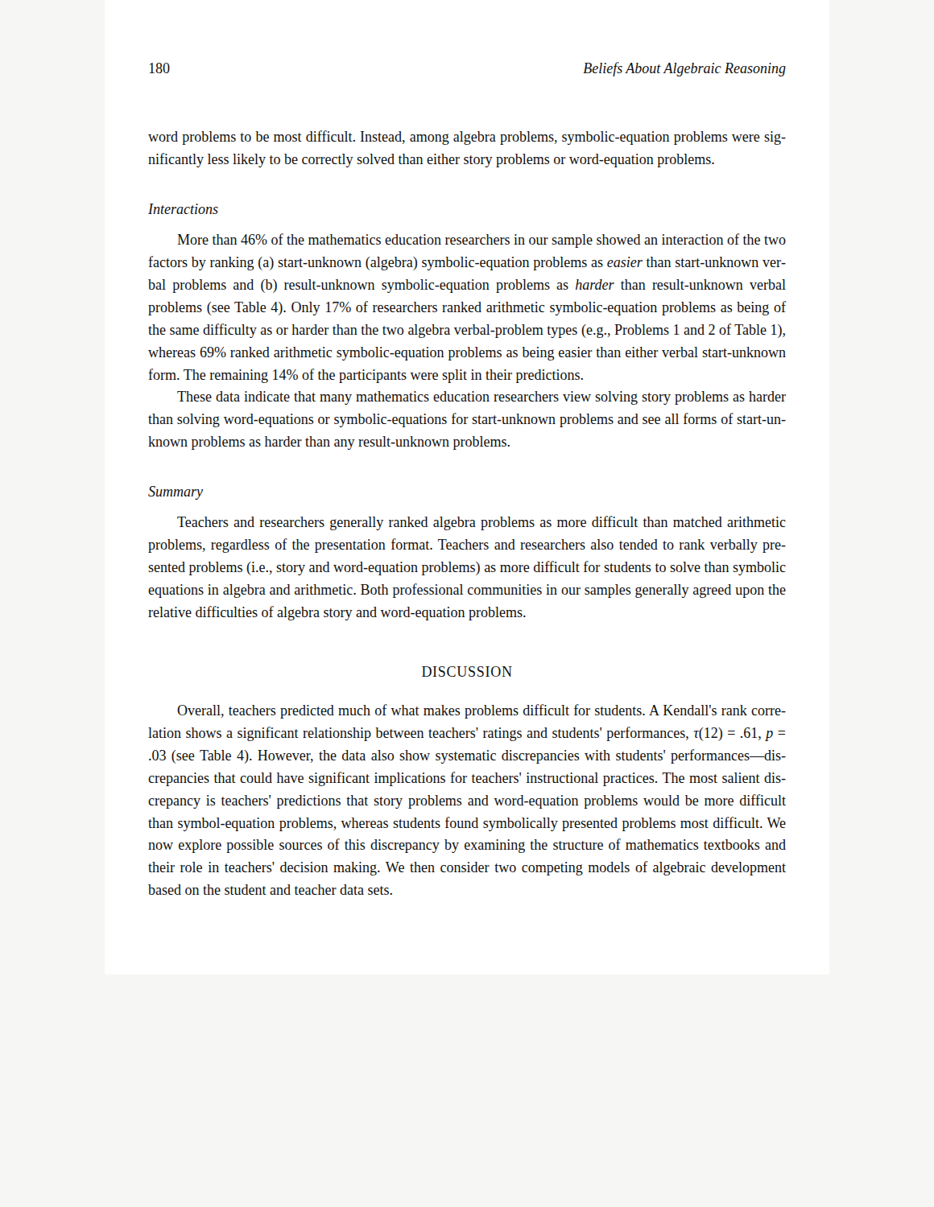180 Beliefs About Algebraic Reasoning
word problems to be most difficult. Instead, among algebra problems, symbolic-equation problems were significantly less likely to be correctly solved than either story problems or word-equation problems.
Interactions
More than 46% of the mathematics education researchers in our sample showed an interaction of the two factors by ranking (a) start-unknown (algebra) symbolic-equation problems as easier than start-unknown verbal problems and (b) result-unknown symbolic-equation problems as harder than result-unknown verbal problems (see Table 4). Only 17% of researchers ranked arithmetic symbolic-equation problems as being of the same difficulty as or harder than the two algebra verbal-problem types (e.g., Problems 1 and 2 of Table 1), whereas 69% ranked arithmetic symbolic-equation problems as being easier than either verbal start-unknown form. The remaining 14% of the participants were split in their predictions.
These data indicate that many mathematics education researchers view solving story problems as harder than solving word-equations or symbolic-equations for start-unknown problems and see all forms of start-unknown problems as harder than any result-unknown problems.
Summary
Teachers and researchers generally ranked algebra problems as more difficult than matched arithmetic problems, regardless of the presentation format. Teachers and researchers also tended to rank verbally presented problems (i.e., story and word-equation problems) as more difficult for students to solve than symbolic equations in algebra and arithmetic. Both professional communities in our samples generally agreed upon the relative difficulties of algebra story and word-equation problems.
Discussion
Overall, teachers predicted much of what makes problems difficult for students. A Kendall's rank correlation shows a significant relationship between teachers' ratings and students' performances, τ(12) = .61, p = .03 (see Table 4). However, the data also show systematic discrepancies with students' performances—discrepancies that could have significant implications for teachers' instructional practices. The most salient discrepancy is teachers' predictions that story problems and word-equation problems would be more difficult than symbol-equation problems, whereas students found symbolically presented problems most difficult. We now explore possible sources of this discrepancy by examining the structure of mathematics textbooks and their role in teachers' decision making. We then consider two competing models of algebraic development based on the student and teacher data sets.